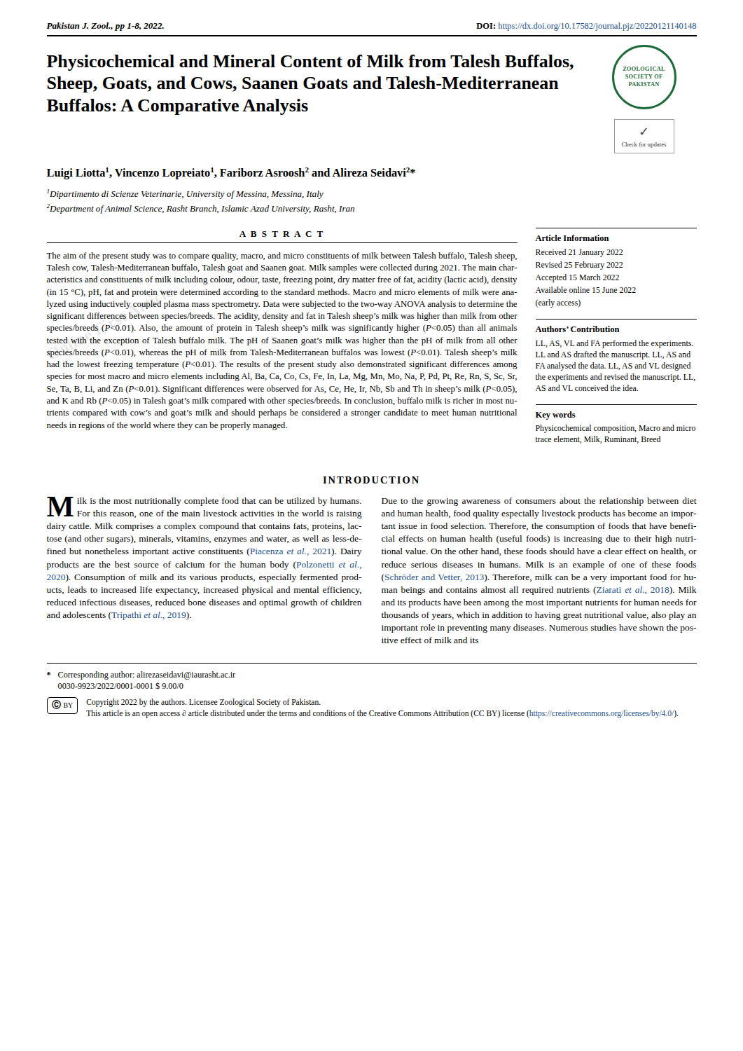Pakistan J. Zool., pp 1-8, 2022. DOI: https://dx.doi.org/10.17582/journal.pjz/20220121140148
Physicochemical and Mineral Content of Milk from Talesh Buffalos, Sheep, Goats, and Cows, Saanen Goats and Talesh-Mediterranean Buffalos: A Comparative Analysis
ZOOLOGICAL SOCIETY OF PAKISTAN
✓Check for updates
Luigi Liotta1, Vincenzo Lopreiato1, Fariborz Asroosh2 and Alireza Seidavi2*
1Dipartimento di Scienze Veterinarie, University of Messina, Messina, Italy
2Department of Animal Science, Rasht Branch, Islamic Azad University, Rasht, Iran
A B S T R A C T
The aim of the present study was to compare quality, macro, and micro constituents of milk between Talesh buffalo, Talesh sheep, Talesh cow, Talesh-Mediterranean buffalo, Talesh goat and Saanen goat. Milk samples were collected during 2021. The main characteristics and constituents of milk including colour, odour, taste, freezing point, dry matter free of fat, acidity (lactic acid), density (in 15 °C), pH, fat and protein were determined according to the standard methods. Macro and micro elements of milk were analyzed using inductively coupled plasma mass spectrometry. Data were subjected to the two-way ANOVA analysis to determine the significant differences between species/breeds. The acidity, density and fat in Talesh sheep’s milk was higher than milk from other species/breeds (P<0.01). Also, the amount of protein in Talesh sheep’s milk was significantly higher (P<0.05) than all animals tested with the exception of Talesh buffalo milk. The pH of Saanen goat’s milk was higher than the pH of milk from all other species/breeds (P<0.01), whereas the pH of milk from Talesh-Mediterranean buffalos was lowest (P<0.01). Talesh sheep’s milk had the lowest freezing temperature (P<0.01). The results of the present study also demonstrated significant differences among species for most macro and micro elements including Al, Ba, Ca, Co, Cs, Fe, In, La, Mg, Mn, Mo, Na, P, Pd, Pt, Re, Rn, S, Sc, Sr, Se, Ta, B, Li, and Zn (P<0.01). Significant differences were observed for As, Ce, He, Ir, Nb, Sb and Th in sheep’s milk (P<0.05), and K and Rb (P<0.05) in Talesh goat’s milk compared with other species/breeds. In conclusion, buffalo milk is richer in most nutrients compared with cow’s and goat’s milk and should perhaps be considered a stronger candidate to meet human nutritional needs in regions of the world where they can be properly managed.
Article Information
Received 21 January 2022
Revised 25 February 2022
Accepted 15 March 2022
Available online 15 June 2022
(early access)
Authors’ Contribution
LL, AS, VL and FA performed the experiments. LL and AS drafted the manuscript. LL, AS and FA analysed the data. LL, AS and VL designed the experiments and revised the manuscript. LL, AS and VL conceived the idea.
Key words
Physicochemical composition, Macro and micro trace element, Milk, Ruminant, Breed
INTRODUCTION
Milk is the most nutritionally complete food that can be utilized by humans. For this reason, one of the main livestock activities in the world is raising dairy cattle. Milk comprises a complex compound that contains fats, proteins, lactose (and other sugars), minerals, vitamins, enzymes and water, as well as less-defined but nonetheless important active constituents (Piacenza et al., 2021). Dairy products are the best source of calcium for the human body (Polzonetti et al., 2020). Consumption of milk and its various products, especially fermented products, leads to increased life expectancy, increased physical and mental efficiency, reduced infectious diseases, reduced bone diseases and optimal growth of children and adolescents (Tripathi et al., 2019).
Due to the growing awareness of consumers about the relationship between diet and human health, food quality especially livestock products has become an important issue in food selection. Therefore, the consumption of foods that have beneficial effects on human health (useful foods) is increasing due to their high nutritional value. On the other hand, these foods should have a clear effect on health, or reduce serious diseases in humans. Milk is an example of one of these foods (Schröder and Vetter, 2013). Therefore, milk can be a very important food for human beings and contains almost all required nutrients (Ziarati et al., 2018). Milk and its products have been among the most important nutrients for human needs for thousands of years, which in addition to having great nutritional value, also play an important role in preventing many diseases. Numerous studies have shown the positive effect of milk and its
* Corresponding author: alirezaseidavi@iaurasht.ac.ir
0030-9923/2022/0001-0001 $ 9.00/0
ⒸBY
Copyright 2022 by the authors. Licensee Zoological Society of Pakistan.
This article is an open access ∂ article distributed under the terms and conditions of the Creative Commons Attribution (CC BY) license (https://creativecommons.org/licenses/by/4.0/).